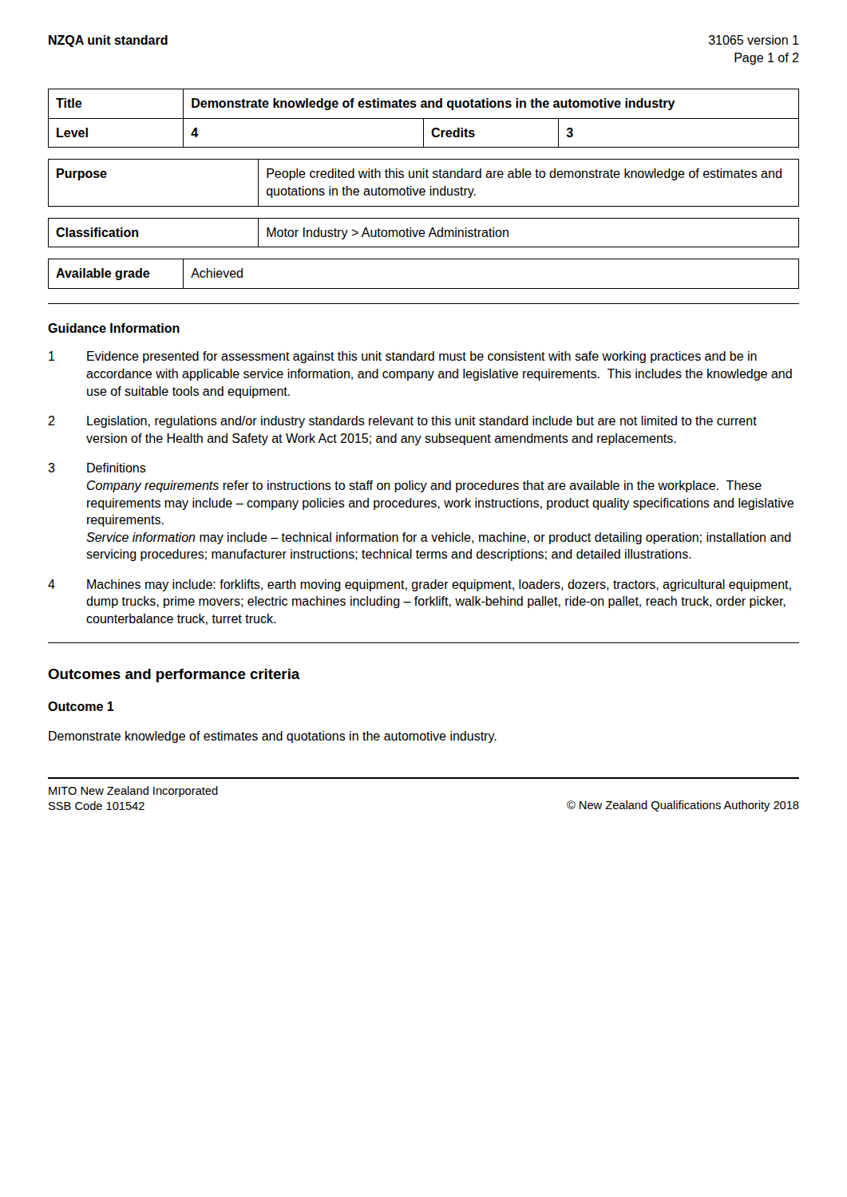NZQA unit standard
31065 version 1
Page 1 of 2
| Title | Demonstrate knowledge of estimates and quotations in the automotive industry |
| Level | 4 | Credits | 3 |
| Purpose | People credited with this unit standard are able to demonstrate knowledge of estimates and quotations in the automotive industry. |
| Classification | Motor Industry > Automotive Administration |
| Available grade | Achieved |
Guidance Information
1 Evidence presented for assessment against this unit standard must be consistent with safe working practices and be in accordance with applicable service information, and company and legislative requirements. This includes the knowledge and use of suitable tools and equipment.
2 Legislation, regulations and/or industry standards relevant to this unit standard include but are not limited to the current version of the Health and Safety at Work Act 2015; and any subsequent amendments and replacements.
3 Definitions
Company requirements refer to instructions to staff on policy and procedures that are available in the workplace. These requirements may include – company policies and procedures, work instructions, product quality specifications and legislative requirements.
Service information may include – technical information for a vehicle, machine, or product detailing operation; installation and servicing procedures; manufacturer instructions; technical terms and descriptions; and detailed illustrations.
4 Machines may include: forklifts, earth moving equipment, grader equipment, loaders, dozers, tractors, agricultural equipment, dump trucks, prime movers; electric machines including – forklift, walk-behind pallet, ride-on pallet, reach truck, order picker, counterbalance truck, turret truck.
Outcomes and performance criteria
Outcome 1
Demonstrate knowledge of estimates and quotations in the automotive industry.
MITO New Zealand Incorporated
SSB Code 101542
© New Zealand Qualifications Authority 2018